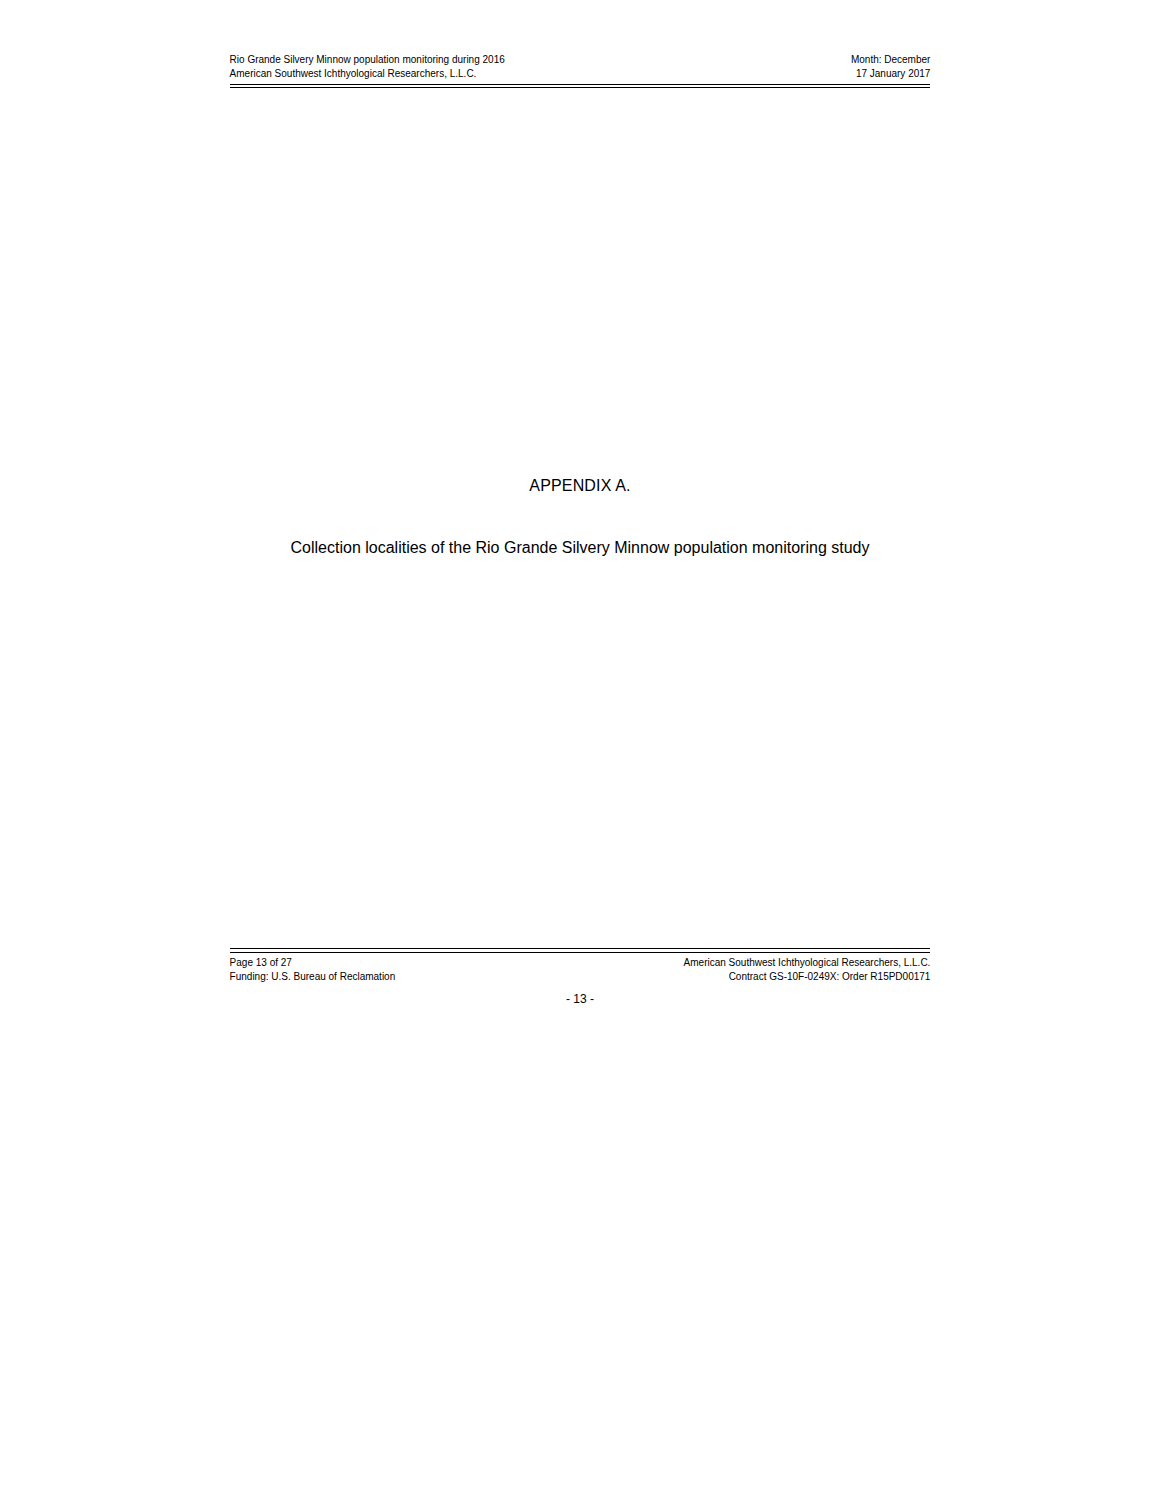Rio Grande Silvery Minnow population monitoring during 2016
Month: December
American Southwest Ichthyological Researchers, L.L.C.
17 January 2017
APPENDIX A.
Collection localities of the Rio Grande Silvery Minnow population monitoring study
Page 13 of 27
American Southwest Ichthyological Researchers, L.L.C.
Funding: U.S. Bureau of Reclamation
Contract GS-10F-0249X: Order R15PD00171
- 13 -